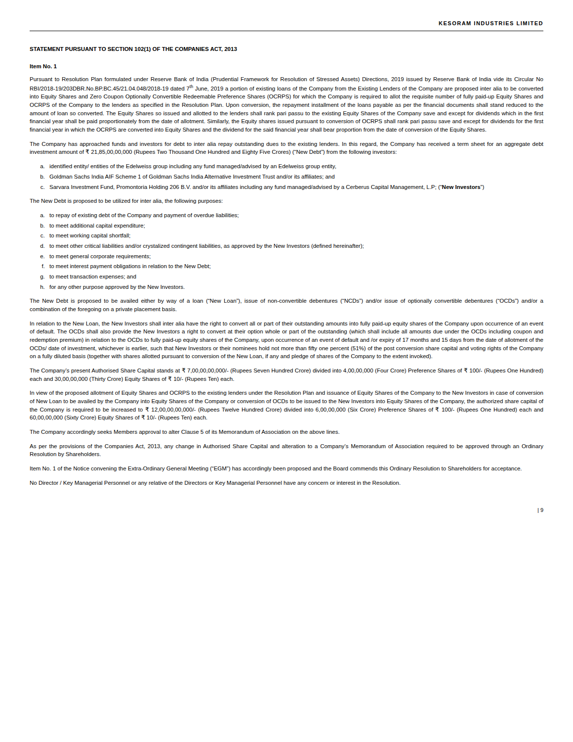KESORAM INDUSTRIES LIMITED
Statement pursuant to Section 102(1) of the Companies Act, 2013
Item No. 1
Pursuant to Resolution Plan formulated under Reserve Bank of India (Prudential Framework for Resolution of Stressed Assets) Directions, 2019 issued by Reserve Bank of India vide its Circular No RBI/2018-19/203DBR.No.BP.BC.45/21.04.048/2018-19 dated 7th June, 2019 a portion of existing loans of the Company from the Existing Lenders of the Company are proposed inter alia to be converted into Equity Shares and Zero Coupon Optionally Convertible Redeemable Preference Shares (OCRPS) for which the Company is required to allot the requisite number of fully paid-up Equity Shares and OCRPS of the Company to the lenders as specified in the Resolution Plan. Upon conversion, the repayment installment of the loans payable as per the financial documents shall stand reduced to the amount of loan so converted. The Equity Shares so issued and allotted to the lenders shall rank pari passu to the existing Equity Shares of the Company save and except for dividends which in the first financial year shall be paid proportionately from the date of allotment. Similarly, the Equity shares issued pursuant to conversion of OCRPS shall rank pari passu save and except for dividends for the first financial year in which the OCRPS are converted into Equity Shares and the dividend for the said financial year shall bear proportion from the date of conversion of the Equity Shares.
The Company has approached funds and investors for debt to inter alia repay outstanding dues to the existing lenders. In this regard, the Company has received a term sheet for an aggregate debt investment amount of ₹ 21,85,00,00,000 (Rupees Two Thousand One Hundred and Eighty Five Crores) (“New Debt”) from the following investors:
identified entity/ entities of the Edelweiss group including any fund managed/advised by an Edelweiss group entity,
Goldman Sachs India AIF Scheme 1 of Goldman Sachs India Alternative Investment Trust and/or its affiliates; and
Sarvara Investment Fund, Promontoria Holding 206 B.V. and/or its affiliates including any fund managed/advised by a Cerberus Capital Management, L.P; (“New Investors”)
The New Debt is proposed to be utilized for inter alia, the following purposes:
to repay of existing debt of the Company and payment of overdue liabilities;
to meet additional capital expenditure;
to meet working capital shortfall;
to meet other critical liabilities and/or crystalized contingent liabilities, as approved by the New Investors (defined hereinafter);
to meet general corporate requirements;
to meet interest payment obligations in relation to the New Debt;
to meet transaction expenses; and
for any other purpose approved by the New Investors.
The New Debt is proposed to be availed either by way of a loan (“New Loan”), issue of non-convertible debentures (“NCDs”) and/or issue of optionally convertible debentures (“OCDs”) and/or a combination of the foregoing on a private placement basis.
In relation to the New Loan, the New Investors shall inter alia have the right to convert all or part of their outstanding amounts into fully paid-up equity shares of the Company upon occurrence of an event of default. The OCDs shall also provide the New Investors a right to convert at their option whole or part of the outstanding (which shall include all amounts due under the OCDs including coupon and redemption premium) in relation to the OCDs to fully paid-up equity shares of the Company, upon occurrence of an event of default and /or expiry of 17 months and 15 days from the date of allotment of the OCDs/ date of investment, whichever is earlier, such that New Investors or their nominees hold not more than fifty one percent (51%) of the post conversion share capital and voting rights of the Company on a fully diluted basis (together with shares allotted pursuant to conversion of the New Loan, if any and pledge of shares of the Company to the extent invoked).
The Company’s present Authorised Share Capital stands at ₹ 7,00,00,00,000/- (Rupees Seven Hundred Crore) divided into 4,00,00,000 (Four Crore) Preference Shares of ₹ 100/- (Rupees One Hundred) each and 30,00,00,000 (Thirty Crore) Equity Shares of ₹ 10/- (Rupees Ten) each.
In view of the proposed allotment of Equity Shares and OCRPS to the existing lenders under the Resolution Plan and issuance of Equity Shares of the Company to the New Investors in case of conversion of New Loan to be availed by the Company into Equity Shares of the Company or conversion of OCDs to be issued to the New Investors into Equity Shares of the Company, the authorized share capital of the Company is required to be increased to ₹ 12,00,00,00,000/- (Rupees Twelve Hundred Crore) divided into 6,00,00,000 (Six Crore) Preference Shares of ₹ 100/- (Rupees One Hundred) each and 60,00,00,000 (Sixty Crore) Equity Shares of ₹ 10/- (Rupees Ten) each.
The Company accordingly seeks Members approval to alter Clause 5 of its Memorandum of Association on the above lines.
As per the provisions of the Companies Act, 2013, any change in Authorised Share Capital and alteration to a Company’s Memorandum of Association required to be approved through an Ordinary Resolution by Shareholders.
Item No. 1 of the Notice convening the Extra-Ordinary General Meeting (“EGM”) has accordingly been proposed and the Board commends this Ordinary Resolution to Shareholders for acceptance.
No Director / Key Managerial Personnel or any relative of the Directors or Key Managerial Personnel have any concern or interest in the Resolution.
| 9